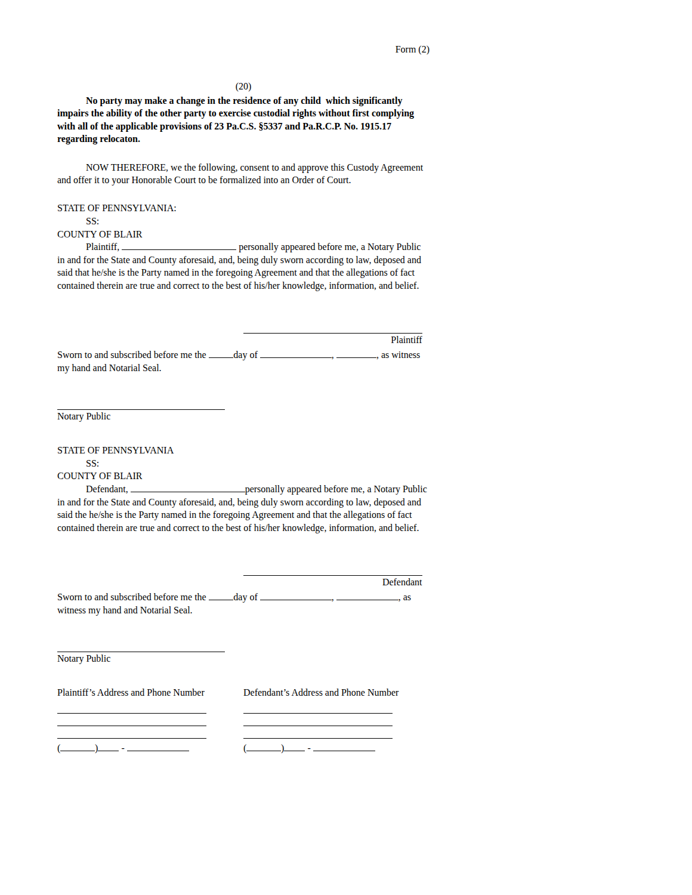Form (2)
(20)
No party may make a change in the residence of any child which significantly impairs the ability of the other party to exercise custodial rights without first complying with all of the applicable provisions of 23 Pa.C.S. §5337 and Pa.R.C.P. No. 1915.17 regarding relocaton.
NOW THEREFORE, we the following, consent to and approve this Custody Agreement and offer it to your Honorable Court to be formalized into an Order of Court.
STATE OF PENNSYLVANIA:
SS:
COUNTY OF BLAIR
Plaintiff, personally appeared before me, a Notary Public in and for the State and County aforesaid, and, being duly sworn according to law, deposed and said that he/she is the Party named in the foregoing Agreement and that the allegations of fact contained therein are true and correct to the best of his/her knowledge, information, and belief.
Plaintiff
Sworn to and subscribed before me the day of , , as witness my hand and Notarial Seal.
Notary Public
STATE OF PENNSYLVANIA
SS:
COUNTY OF BLAIR
Defendant, personally appeared before me, a Notary Public in and for the State and County aforesaid, and, being duly sworn according to law, deposed and said the he/she is the Party named in the foregoing Agreement and that the allegations of fact contained therein are true and correct to the best of his/her knowledge, information, and belief.
Defendant
Sworn to and subscribed before me the day of , , as witness my hand and Notarial Seal.
Notary Public
| Plaintiff’s Address and Phone Number ( ) - | Defendant’s Address and Phone Number ( ) - |